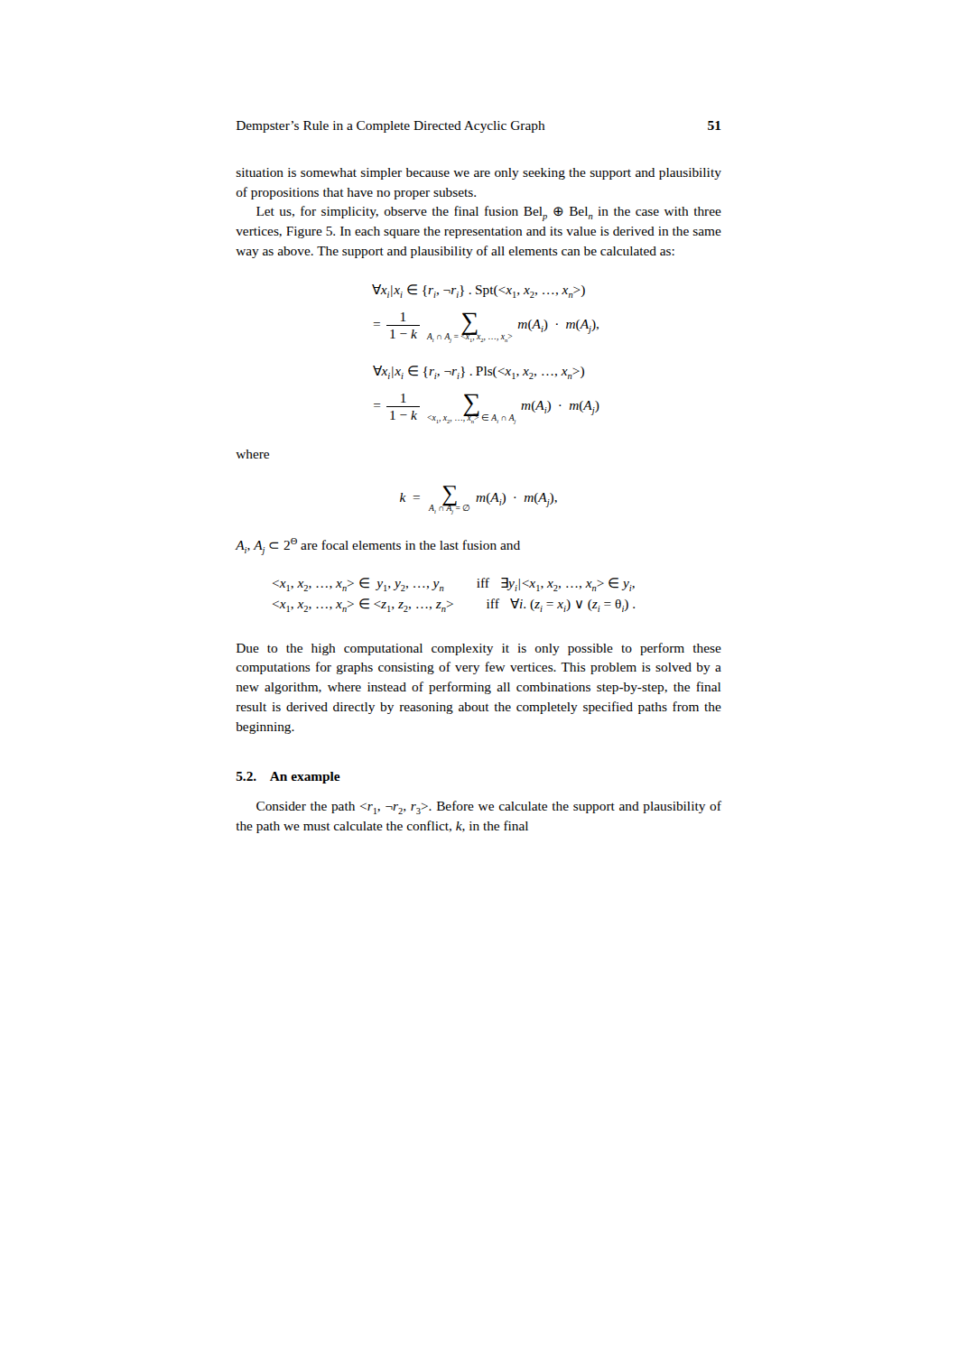Dempster’s Rule in a Complete Directed Acyclic Graph 51
situation is somewhat simpler because we are only seeking the support and plausibility of propositions that have no proper subsets.
Let us, for simplicity, observe the final fusion Belp ⊕ Beln in the case with three vertices, Figure 5. In each square the representation and its value is derived in the same way as above. The support and plausibility of all elements can be calculated as:
∀xi|xi ∈ {ri, ¬ri}. Spt(<x1, x2, …, xn>) = 11 − k ∑Ai ∩ Aj = <x1, x2, …, xn> m(Ai) · m(Aj),
∀xi|xi ∈ {ri, ¬ri}. Pls(<x1, x2, …, xn>) = 11 − k ∑<x1, x2, …, xn> ∈ Ai ∩ Aj m(Ai) · m(Aj)
where
k = ∑Ai ∩ Aj = ∅ m(Ai) · m(Aj),
Ai, Aj ⊂ 2Θ are focal elements in the last fusion and
<x1, x2, …, xn> ∈ y1, y2, …, yn iff ∃yi|<x1, x2, …, xn> ∈ yi, <x1, x2, …, xn> ∈ <z1, z2, …, zn> iff ∀i. (zi = xi) ∨ (zi = θi) .
Due to the high computational complexity it is only possible to perform these computations for graphs consisting of very few vertices. This problem is solved by a new algorithm, where instead of performing all combinations step-by-step, the final result is derived directly by reasoning about the completely specified paths from the beginning.
5.2. An example
Consider the path <r1, ¬r2, r3>. Before we calculate the support and plausibility of the path we must calculate the conflict, k, in the final